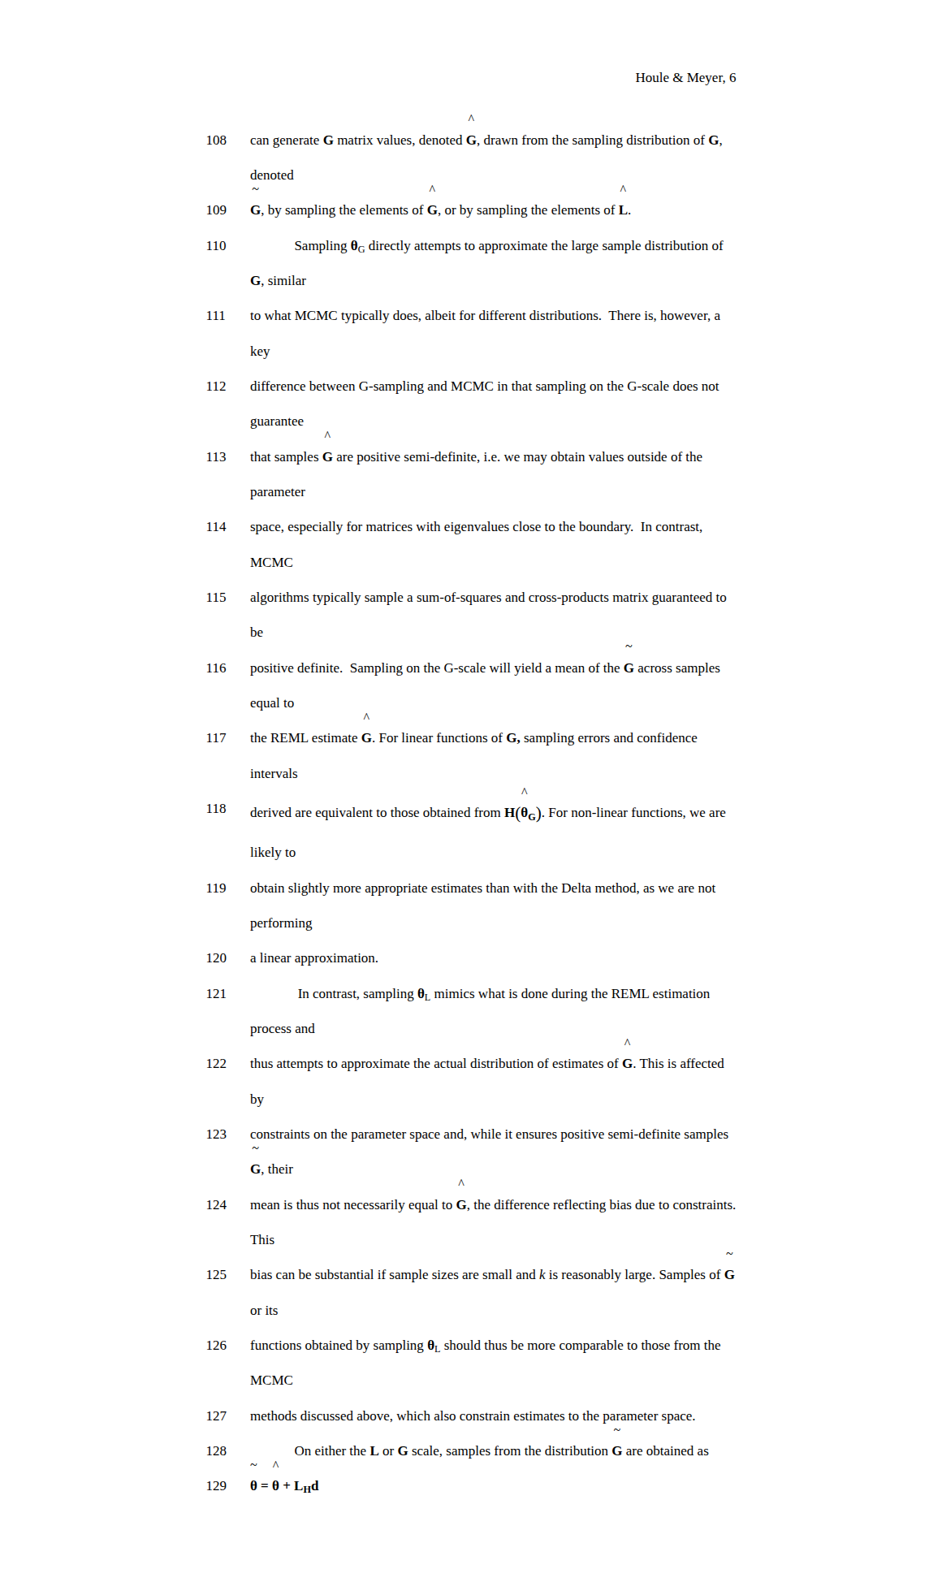Houle & Meyer, 6
| 108 | can generate G matrix values, denoted ^ G , drawn from the sampling distribution of G , denoted |
| 109 | ~ G , by sampling the elements of ^ G , or by sampling the elements of ^ L . |
| 110 | Sampling θ G directly attempts to approximate the large sample distribution of G , similar |
| 111 | to what MCMC typically does, albeit for different distributions. There is, however, a key |
| 112 | difference between G-sampling and MCMC in that sampling on the G-scale does not guarantee |
| 113 | that samples ^ G are positive semi-definite, i.e. we may obtain values outside of the parameter |
| 114 | space, especially for matrices with eigenvalues close to the boundary. In contrast, MCMC |
| 115 | algorithms typically sample a sum-of-squares and cross-products matrix guaranteed to be |
| 116 | positive definite. Sampling on the G-scale will yield a mean of the ~ G across samples equal to |
| 117 | the REML estimate ^ G . For linear functions of G, sampling errors and confidence intervals |
| 118 | derived are equivalent to those obtained from H ( ^ θ G ) . For non-linear functions, we are likely to |
| 119 | obtain slightly more appropriate estimates than with the Delta method, as we are not performing |
| 120 | a linear approximation. |
| 121 | In contrast, sampling θ L mimics what is done during the REML estimation process and |
| 122 | thus attempts to approximate the actual distribution of estimates of ^ G . This is affected by |
| 123 | constraints on the parameter space and, while it ensures positive semi-definite samples ~ G , their |
| 124 | mean is thus not necessarily equal to ^ G , the difference reflecting bias due to constraints. This |
| 125 | bias can be substantial if sample sizes are small and k is reasonably large. Samples of ~ G or its |
| 126 | functions obtained by sampling θ L should thus be more comparable to those from the MCMC |
| 127 | methods discussed above, which also constrain estimates to the parameter space. |
| 128 | On either the L or G scale, samples from the distribution ~ G are obtained as |
| 129 | ~ θ = ^ θ + L H d |